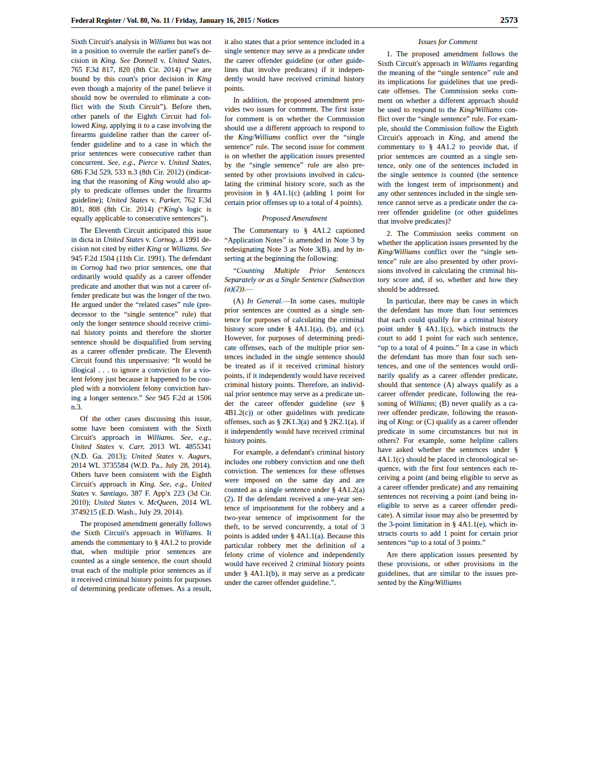Federal Register / Vol. 80, No. 11 / Friday, January 16, 2015 / Notices
2573
Sixth Circuit's analysis in Williams but was not in a position to overrule the earlier panel's decision in King. See Donnell v. United States, 765 F.3d 817, 820 (8th Cir. 2014) (“we are bound by this court's prior decision in King even though a majority of the panel believe it should now be overruled to eliminate a conflict with the Sixth Circuit”). Before then, other panels of the Eighth Circuit had followed King, applying it to a case involving the firearms guideline rather than the career offender guideline and to a case in which the prior sentences were consecutive rather than concurrent. See, e.g., Pierce v. United States, 686 F.3d 529, 533 n.3 (8th Cir. 2012) (indicating that the reasoning of King would also apply to predicate offenses under the firearms guideline); United States v. Parker, 762 F.3d 801, 808 (8th Cir. 2014) (“King's logic is equally applicable to consecutive sentences”).
The Eleventh Circuit anticipated this issue in dicta in United States v. Cornog, a 1991 decision not cited by either King or Williams. See 945 F.2d 1504 (11th Cir. 1991). The defendant in Cornog had two prior sentences, one that ordinarily would qualify as a career offender predicate and another that was not a career offender predicate but was the longer of the two. He argued under the “related cases” rule (predecessor to the “single sentence” rule) that only the longer sentence should receive criminal history points and therefore the shorter sentence should be disqualified from serving as a career offender predicate. The Eleventh Circuit found this unpersuasive: “It would be illogical . . . to ignore a conviction for a violent felony just because it happened to be coupled with a nonviolent felony conviction having a longer sentence.” See 945 F.2d at 1506 n.3.
Of the other cases discussing this issue, some have been consistent with the Sixth Circuit's approach in Williams. See, e.g., United States v. Carr, 2013 WL 4855341 (N.D. Ga. 2013); United States v. Augurs, 2014 WL 3735584 (W.D. Pa., July 28, 2014). Others have been consistent with the Eighth Circuit's approach in King. See, e.g., United States v. Santiago, 387 F. App'x 223 (3d Cir. 2010); United States v. McQueen, 2014 WL 3749215 (E.D. Wash., July 29, 2014).
The proposed amendment generally follows the Sixth Circuit's approach in Williams. It amends the commentary to § 4A1.2 to provide that, when multiple prior sentences are counted as a single sentence, the court should treat each of the multiple prior sentences as if it received criminal history points for purposes of determining predicate offenses. As a result, it also states that a prior sentence included in a single sentence may serve as a predicate under the career offender guideline (or other guidelines that involve predicates) if it independently would have received criminal history points.
In addition, the proposed amendment provides two issues for comment. The first issue for comment is on whether the Commission should use a different approach to respond to the King/Williams conflict over the “single sentence” rule. The second issue for comment is on whether the application issues presented by the “single sentence” rule are also presented by other provisions involved in calculating the criminal history score, such as the provision in § 4A1.1(c) (adding 1 point for certain prior offenses up to a total of 4 points).
Proposed Amendment
The Commentary to § 4A1.2 captioned “Application Notes” is amended in Note 3 by redesignating Note 3 as Note 3(B), and by inserting at the beginning the following:
“Counting Multiple Prior Sentences Separately or as a Single Sentence (Subsection (a)(2)).—
(A) In General.—In some cases, multiple prior sentences are counted as a single sentence for purposes of calculating the criminal history score under § 4A1.1(a), (b), and (c). However, for purposes of determining predicate offenses, each of the multiple prior sentences included in the single sentence should be treated as if it received criminal history points, if it independently would have received criminal history points. Therefore, an individual prior sentence may serve as a predicate under the career offender guideline (see § 4B1.2(c)) or other guidelines with predicate offenses, such as § 2K1.3(a) and § 2K2.1(a), if it independently would have received criminal history points.
For example, a defendant's criminal history includes one robbery conviction and one theft conviction. The sentences for these offenses were imposed on the same day and are counted as a single sentence under § 4A1.2(a)(2). If the defendant received a one-year sentence of imprisonment for the robbery and a two-year sentence of imprisonment for the theft, to be served concurrently, a total of 3 points is added under § 4A1.1(a). Because this particular robbery met the definition of a felony crime of violence and independently would have received 2 criminal history points under § 4A1.1(b), it may serve as a predicate under the career offender guideline.”.
Issues for Comment
1. The proposed amendment follows the Sixth Circuit's approach in Williams regarding the meaning of the “single sentence” rule and its implications for guidelines that use predicate offenses. The Commission seeks comment on whether a different approach should be used to respond to the King/Williams conflict over the “single sentence” rule. For example, should the Commission follow the Eighth Circuit's approach in King, and amend the commentary to § 4A1.2 to provide that, if prior sentences are counted as a single sentence, only one of the sentences included in the single sentence is counted (the sentence with the longest term of imprisonment) and any other sentences included in the single sentence cannot serve as a predicate under the career offender guideline (or other guidelines that involve predicates)?
2. The Commission seeks comment on whether the application issues presented by the King/Williams conflict over the “single sentence” rule are also presented by other provisions involved in calculating the criminal history score and, if so, whether and how they should be addressed.
In particular, there may be cases in which the defendant has more than four sentences that each could qualify for a criminal history point under § 4A1.1(c), which instructs the court to add 1 point for each such sentence, “up to a total of 4 points.” In a case in which the defendant has more than four such sentences, and one of the sentences would ordinarily qualify as a career offender predicate, should that sentence (A) always qualify as a career offender predicate, following the reasoning of Williams; (B) never qualify as a career offender predicate, following the reasoning of King; or (C) qualify as a career offender predicate in some circumstances but not in others? For example, some helpline callers have asked whether the sentences under § 4A1.1(c) should be placed in chronological sequence, with the first four sentences each receiving a point (and being eligible to serve as a career offender predicate) and any remaining sentences not receiving a point (and being ineligible to serve as a career offender predicate). A similar issue may also be presented by the 3-point limitation in § 4A1.1(e), which instructs courts to add 1 point for certain prior sentences “up to a total of 3 points.”
Are there application issues presented by these provisions, or other provisions in the guidelines, that are similar to the issues presented by the King/Williams